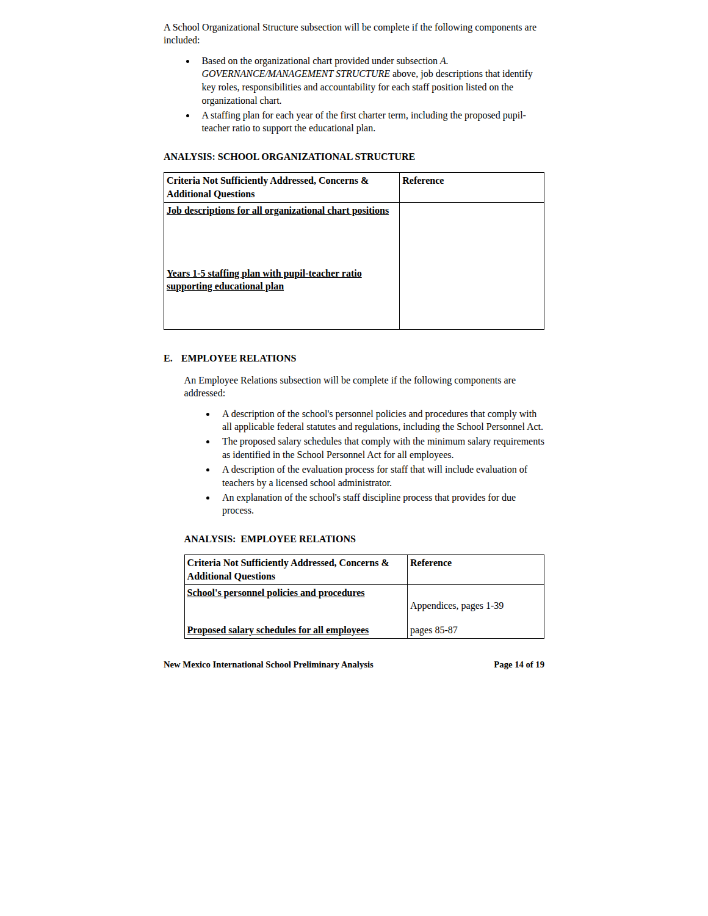A School Organizational Structure subsection will be complete if the following components are included:
Based on the organizational chart provided under subsection A. GOVERNANCE/MANAGEMENT STRUCTURE above, job descriptions that identify key roles, responsibilities and accountability for each staff position listed on the organizational chart.
A staffing plan for each year of the first charter term, including the proposed pupil-teacher ratio to support the educational plan.
ANALYSIS: SCHOOL ORGANIZATIONAL STRUCTURE
| Criteria Not Sufficiently Addressed, Concerns & Additional Questions | Reference |
| --- | --- |
| Job descriptions for all organizational chart positions Years 1-5 staffing plan with pupil-teacher ratio supporting educational plan | |
E. EMPLOYEE RELATIONS
An Employee Relations subsection will be complete if the following components are addressed:
A description of the school's personnel policies and procedures that comply with all applicable federal statutes and regulations, including the School Personnel Act.
The proposed salary schedules that comply with the minimum salary requirements as identified in the School Personnel Act for all employees.
A description of the evaluation process for staff that will include evaluation of teachers by a licensed school administrator.
An explanation of the school's staff discipline process that provides for due process.
ANALYSIS: EMPLOYEE RELATIONS
| Criteria Not Sufficiently Addressed, Concerns & Additional Questions | Reference |
| --- | --- |
| School's personnel policies and procedures Proposed salary schedules for all employees | Appendices, pages 1-39 pages 85-87 |
New Mexico International School Preliminary Analysis Page 14 of 19